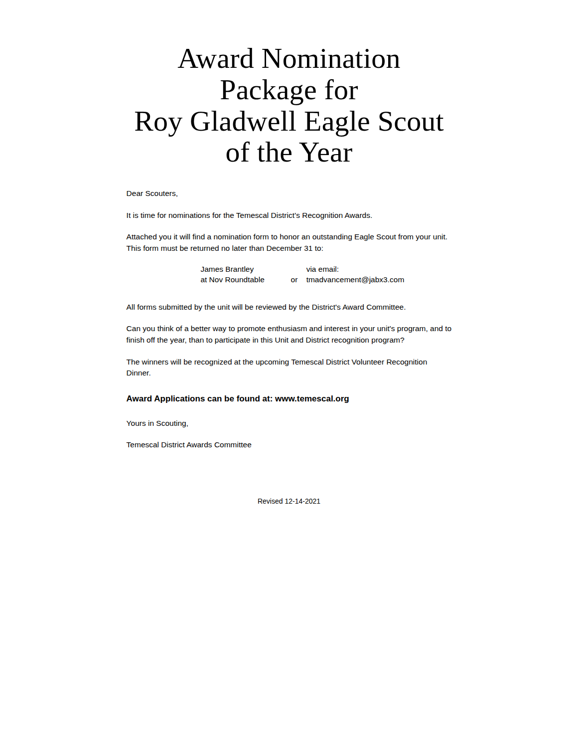Award Nomination Package for
Roy Gladwell Eagle Scout of the Year
Dear Scouters,
It is time for nominations for the Temescal District’s Recognition Awards.
Attached you it will find a nomination form to honor an outstanding Eagle Scout from your unit. This form must be returned no later than December 31 to:
| James Brantley | | via email: |
| at Nov Roundtable | or | tmadvancement@jabx3.com |
All forms submitted by the unit will be reviewed by the District's Award Committee.
Can you think of a better way to promote enthusiasm and interest in your unit's program, and to finish off the year, than to participate in this Unit and District recognition program?
The winners will be recognized at the upcoming Temescal District Volunteer Recognition Dinner.
Award Applications can be found at: www.temescal.org
Yours in Scouting,
Temescal District Awards Committee
Revised 12-14-2021